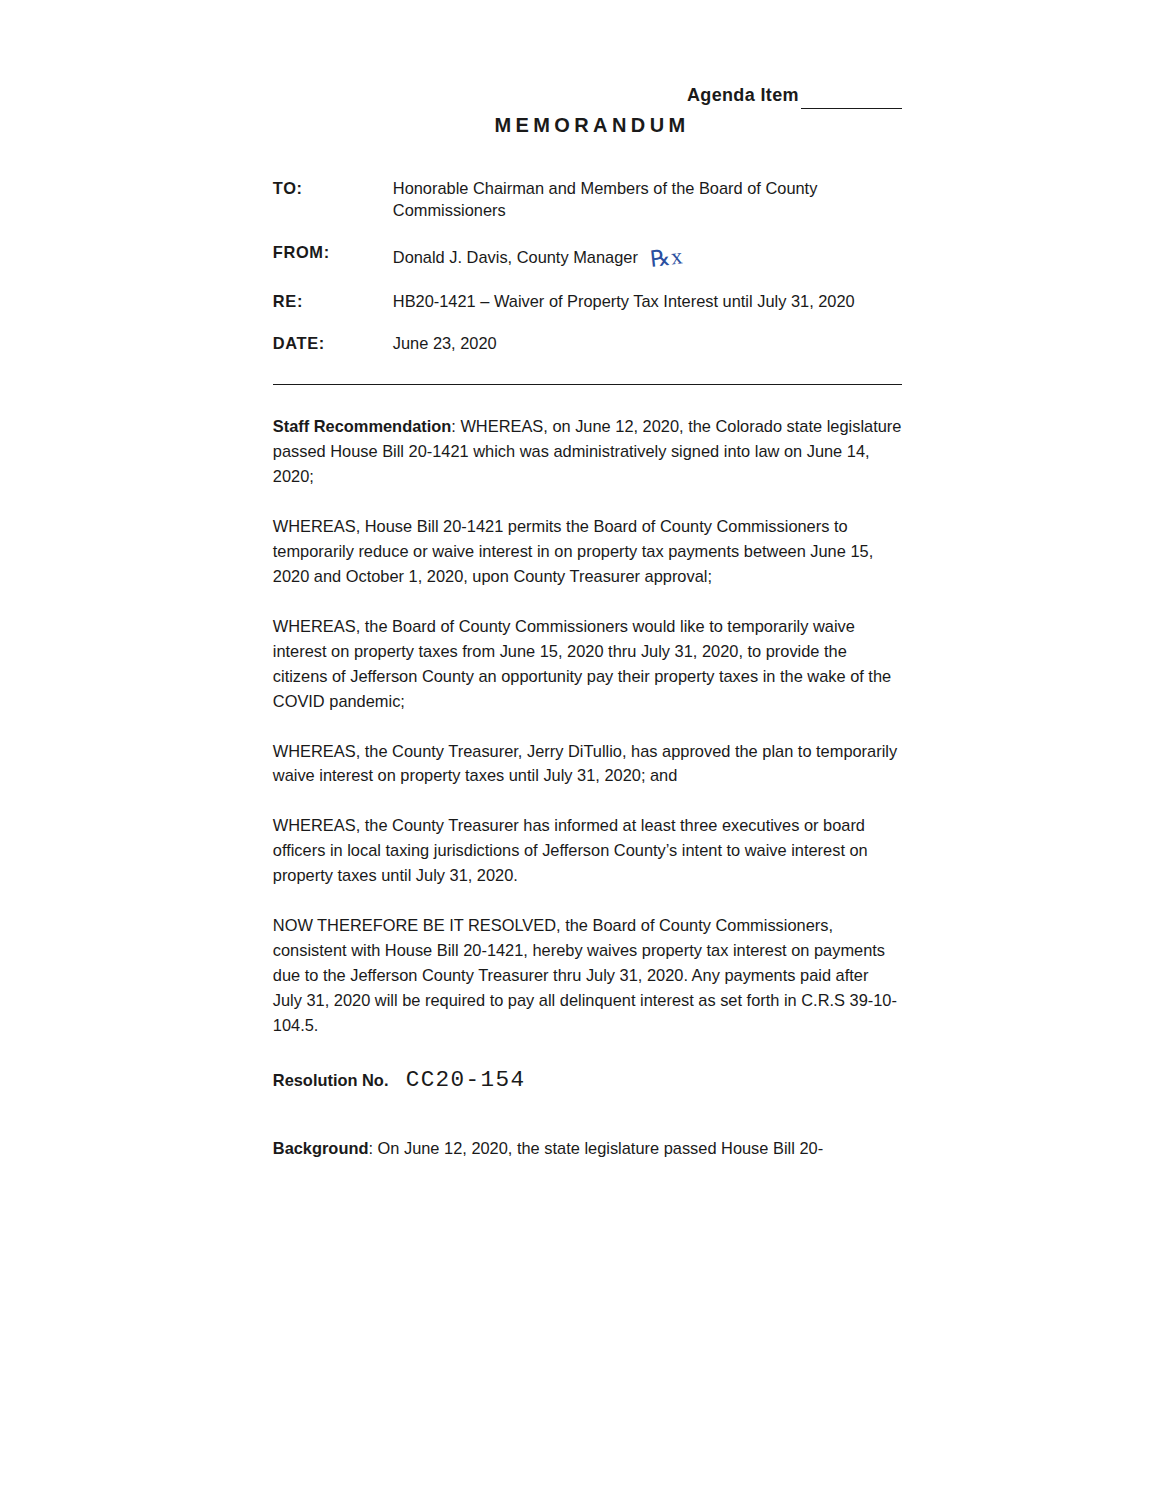Agenda Item
MEMORANDUM
| TO: | Honorable Chairman and Members of the Board of County Commissioners |
| FROM: | Donald J. Davis, County Manager ℞x |
| RE: | HB20-1421 – Waiver of Property Tax Interest until July 31, 2020 |
| DATE: | June 23, 2020 |
Staff Recommendation: WHEREAS, on June 12, 2020, the Colorado state legislature passed House Bill 20-1421 which was administratively signed into law on June 14, 2020;
WHEREAS, House Bill 20-1421 permits the Board of County Commissioners to temporarily reduce or waive interest in on property tax payments between June 15, 2020 and October 1, 2020, upon County Treasurer approval;
WHEREAS, the Board of County Commissioners would like to temporarily waive interest on property taxes from June 15, 2020 thru July 31, 2020, to provide the citizens of Jefferson County an opportunity pay their property taxes in the wake of the COVID pandemic;
WHEREAS, the County Treasurer, Jerry DiTullio, has approved the plan to temporarily waive interest on property taxes until July 31, 2020; and
WHEREAS, the County Treasurer has informed at least three executives or board officers in local taxing jurisdictions of Jefferson County’s intent to waive interest on property taxes until July 31, 2020.
NOW THEREFORE BE IT RESOLVED, the Board of County Commissioners, consistent with House Bill 20-1421, hereby waives property tax interest on payments due to the Jefferson County Treasurer thru July 31, 2020. Any payments paid after July 31, 2020 will be required to pay all delinquent interest as set forth in C.R.S 39-10-104.5.
Resolution No. CC20-154
Background: On June 12, 2020, the state legislature passed House Bill 20-